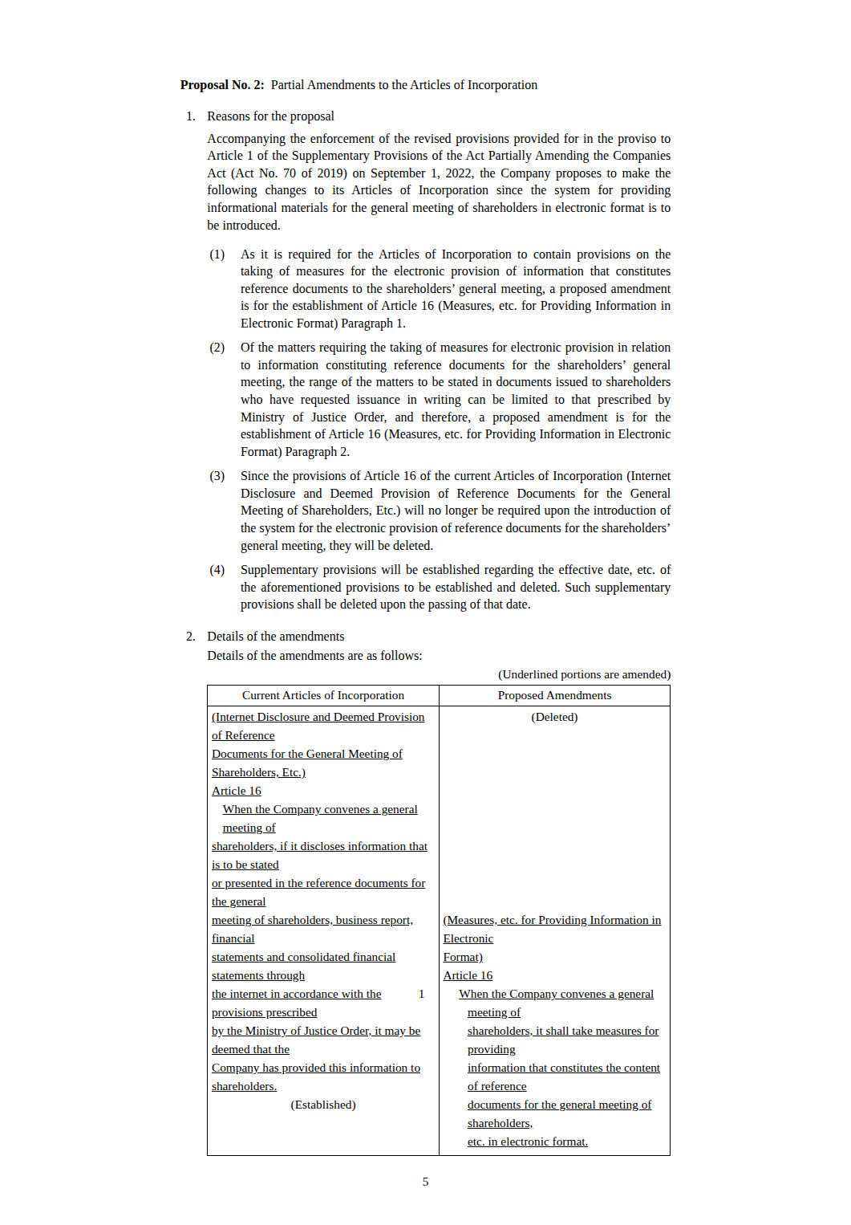Proposal No. 2: Partial Amendments to the Articles of Incorporation
1.
Reasons for the proposal
Accompanying the enforcement of the revised provisions provided for in the proviso to Article 1 of the Supplementary Provisions of the Act Partially Amending the Companies Act (Act No. 70 of 2019) on September 1, 2022, the Company proposes to make the following changes to its Articles of Incorporation since the system for providing informational materials for the general meeting of shareholders in electronic format is to be introduced.
(1) As it is required for the Articles of Incorporation to contain provisions on the taking of measures for the electronic provision of information that constitutes reference documents to the shareholders’ general meeting, a proposed amendment is for the establishment of Article 16 (Measures, etc. for Providing Information in Electronic Format) Paragraph 1.
(2) Of the matters requiring the taking of measures for electronic provision in relation to information constituting reference documents for the shareholders’ general meeting, the range of the matters to be stated in documents issued to shareholders who have requested issuance in writing can be limited to that prescribed by Ministry of Justice Order, and therefore, a proposed amendment is for the establishment of Article 16 (Measures, etc. for Providing Information in Electronic Format) Paragraph 2.
(3) Since the provisions of Article 16 of the current Articles of Incorporation (Internet Disclosure and Deemed Provision of Reference Documents for the General Meeting of Shareholders, Etc.) will no longer be required upon the introduction of the system for the electronic provision of reference documents for the shareholders’ general meeting, they will be deleted.
(4) Supplementary provisions will be established regarding the effective date, etc. of the aforementioned provisions to be established and deleted. Such supplementary provisions shall be deleted upon the passing of that date.
2.
Details of the amendments
Details of the amendments are as follows:
(Underlined portions are amended)
| Current Articles of Incorporation | Proposed Amendments |
| --- | --- |
| (Internet Disclosure and Deemed Provision of Reference Documents for the General Meeting of Shareholders, Etc.) Article 16 When the Company convenes a general meeting of shareholders, if it discloses information that is to be stated or presented in the reference documents for the general meeting of shareholders, business report, financial statements and consolidated financial statements through the internet in accordance with the provisions prescribed by the Ministry of Justice Order, it may be deemed that the Company has provided this information to shareholders. (Established) | (Deleted) (Measures, etc. for Providing Information in Electronic Format) Article 16 1 When the Company convenes a general meeting of shareholders, it shall take measures for providing information that constitutes the content of reference documents for the general meeting of shareholders, etc. in electronic format. |
5